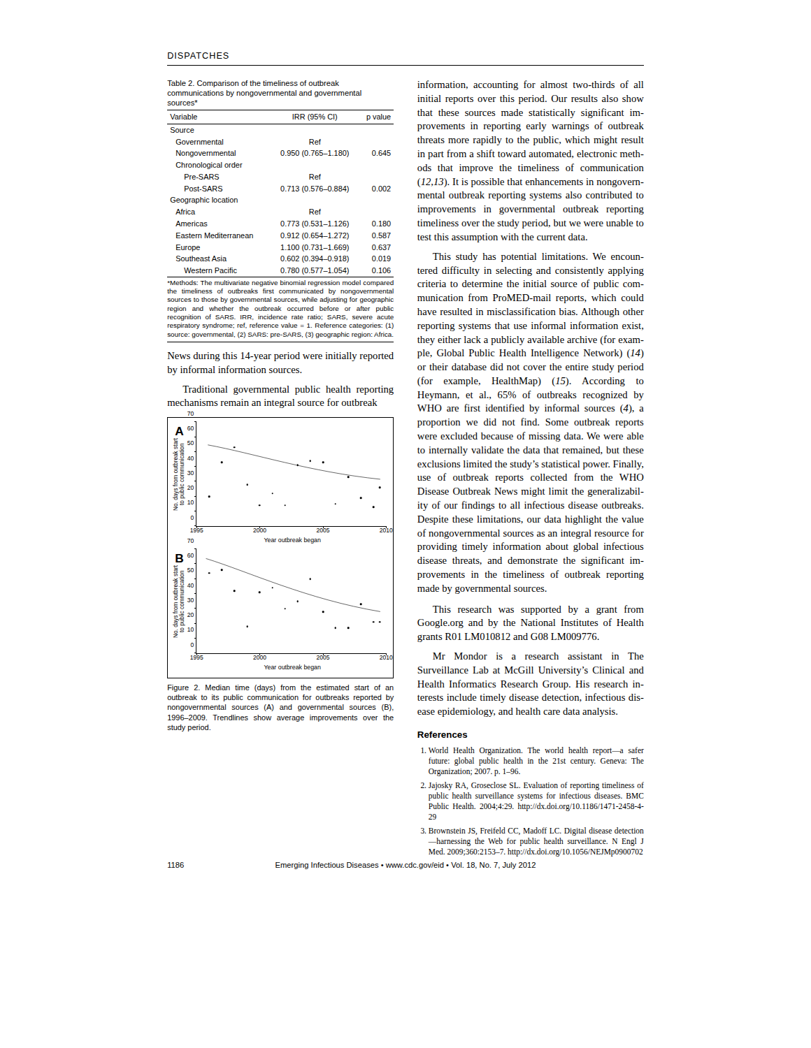DISPATCHES
Table 2. Comparison of the timeliness of outbreak communications by nongovernmental and governmental sources*
| Variable | IRR (95% CI) | p value |
| --- | --- | --- |
| Source | | |
| Governmental | Ref | |
| Nongovernmental | 0.950 (0.765–1.180) | 0.645 |
| Chronological order | | |
| Pre-SARS | Ref | |
| Post-SARS | 0.713 (0.576–0.884) | 0.002 |
| Geographic location | | |
| Africa | Ref | |
| Americas | 0.773 (0.531–1.126) | 0.180 |
| Eastern Mediterranean | 0.912 (0.654–1.272) | 0.587 |
| Europe | 1.100 (0.731–1.669) | 0.637 |
| Southeast Asia | 0.602 (0.394–0.918) | 0.019 |
| Western Pacific | 0.780 (0.577–1.054) | 0.106 |
*Methods: The multivariate negative binomial regression model compared the timeliness of outbreaks first communicated by nongovernmental sources to those by governmental sources, while adjusting for geographic region and whether the outbreak occurred before or after public recognition of SARS. IRR, incidence rate ratio; SARS, severe acute respiratory syndrome; ref, reference value = 1. Reference categories: (1) source: governmental, (2) SARS: pre-SARS, (3) geographic region: Africa.
News during this 14-year period were initially reported by informal information sources.
Traditional governmental public health reporting mechanisms remain an integral source for outbreak
A
No. days from outbreak start
to public communication
0
10
20
30
40
50
60
70
1995
2000
2005
2010
Year outbreak began
B
No. days from outbreak start
to public communication
0
10
20
30
40
50
60
70
1995
2000
2005
2010
Year outbreak began
Figure 2. Median time (days) from the estimated start of an outbreak to its public communication for outbreaks reported by nongovernmental sources (A) and governmental sources (B), 1996–2009. Trendlines show average improvements over the study period.
information, accounting for almost two-thirds of all initial reports over this period. Our results also show that these sources made statistically significant improvements in reporting early warnings of outbreak threats more rapidly to the public, which might result in part from a shift toward automated, electronic methods that improve the timeliness of communication (12,13). It is possible that enhancements in nongovernmental outbreak reporting systems also contributed to improvements in governmental outbreak reporting timeliness over the study period, but we were unable to test this assumption with the current data.
This study has potential limitations. We encountered difficulty in selecting and consistently applying criteria to determine the initial source of public communication from ProMED-mail reports, which could have resulted in misclassification bias. Although other reporting systems that use informal information exist, they either lack a publicly available archive (for example, Global Public Health Intelligence Network) (14) or their database did not cover the entire study period (for example, HealthMap) (15). According to Heymann, et al., 65% of outbreaks recognized by WHO are first identified by informal sources (4), a proportion we did not find. Some outbreak reports were excluded because of missing data. We were able to internally validate the data that remained, but these exclusions limited the study’s statistical power. Finally, use of outbreak reports collected from the WHO Disease Outbreak News might limit the generalizability of our findings to all infectious disease outbreaks. Despite these limitations, our data highlight the value of nongovernmental sources as an integral resource for providing timely information about global infectious disease threats, and demonstrate the significant improvements in the timeliness of outbreak reporting made by governmental sources.
This research was supported by a grant from Google.org and by the National Institutes of Health grants R01 LM010812 and G08 LM009776.
Mr Mondor is a research assistant in The Surveillance Lab at McGill University’s Clinical and Health Informatics Research Group. His research interests include timely disease detection, infectious disease epidemiology, and health care data analysis.
References
World Health Organization. The world health report—a safer future: global public health in the 21st century. Geneva: The Organization; 2007. p. 1–96.
Jajosky RA, Groseclose SL. Evaluation of reporting timeliness of public health surveillance systems for infectious diseases. BMC Public Health. 2004;4:29. http://dx.doi.org/10.1186/1471-2458-4-29
Brownstein JS, Freifeld CC, Madoff LC. Digital disease detection—harnessing the Web for public health surveillance. N Engl J Med. 2009;360:2153–7. http://dx.doi.org/10.1056/NEJMp0900702
1186
Emerging Infectious Diseases • www.cdc.gov/eid • Vol. 18, No. 7, July 2012